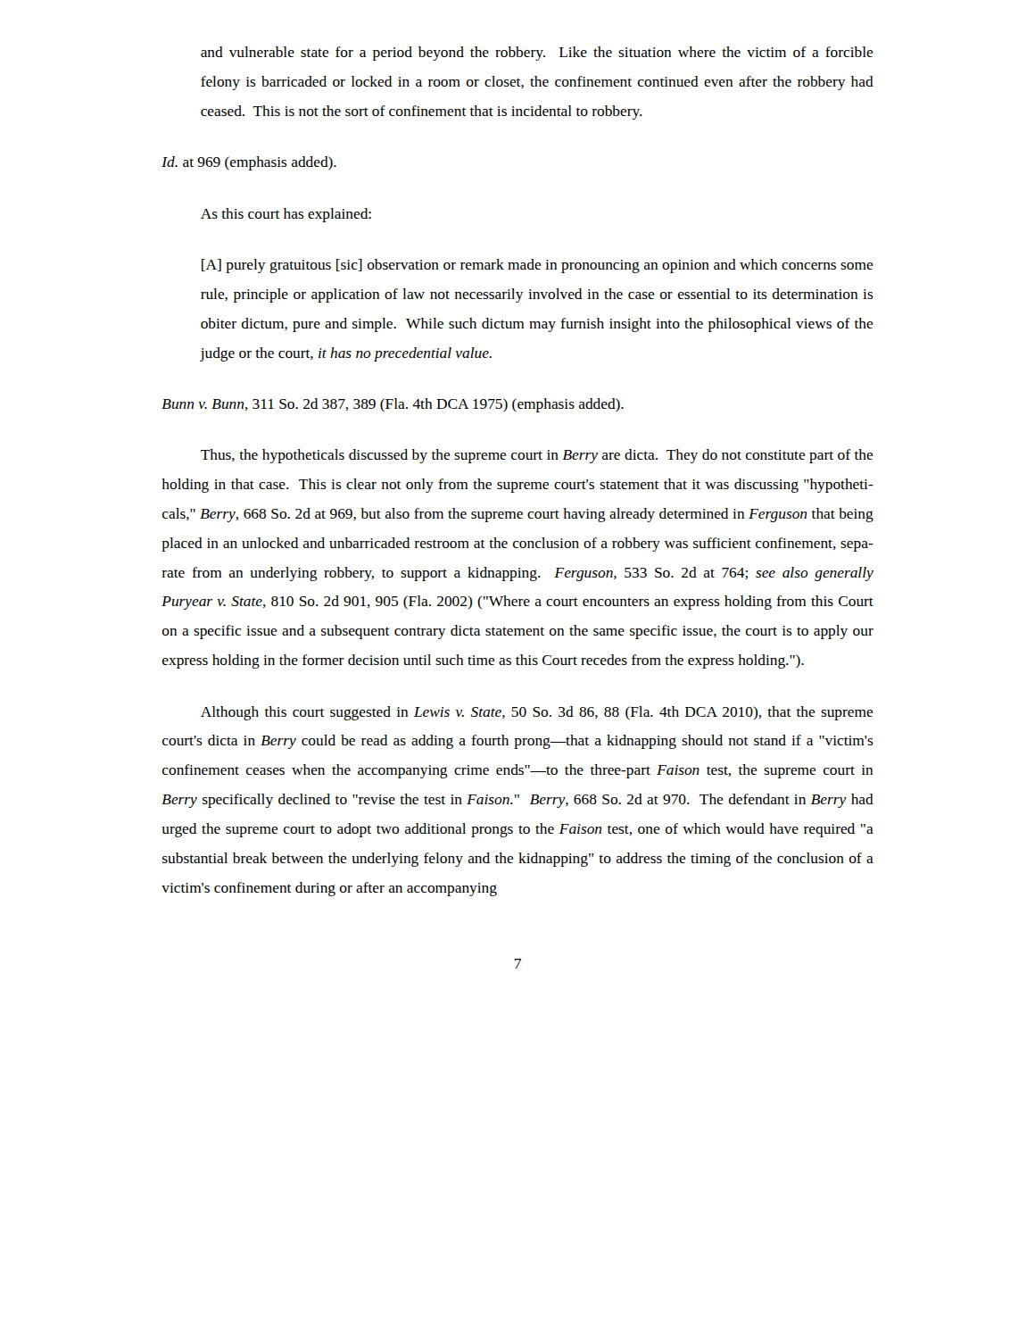and vulnerable state for a period beyond the robbery. Like the situation where the victim of a forcible felony is barricaded or locked in a room or closet, the confinement continued even after the robbery had ceased. This is not the sort of confinement that is incidental to robbery.
Id. at 969 (emphasis added).
As this court has explained:
[A] purely gratuitous [sic] observation or remark made in pronouncing an opinion and which concerns some rule, principle or application of law not necessarily involved in the case or essential to its determination is obiter dictum, pure and simple. While such dictum may furnish insight into the philosophical views of the judge or the court, it has no precedential value.
Bunn v. Bunn, 311 So. 2d 387, 389 (Fla. 4th DCA 1975) (emphasis added).
Thus, the hypotheticals discussed by the supreme court in Berry are dicta. They do not constitute part of the holding in that case. This is clear not only from the supreme court's statement that it was discussing "hypotheticals," Berry, 668 So. 2d at 969, but also from the supreme court having already determined in Ferguson that being placed in an unlocked and unbarricaded restroom at the conclusion of a robbery was sufficient confinement, separate from an underlying robbery, to support a kidnapping. Ferguson, 533 So. 2d at 764; see also generally Puryear v. State, 810 So. 2d 901, 905 (Fla. 2002) ("Where a court encounters an express holding from this Court on a specific issue and a subsequent contrary dicta statement on the same specific issue, the court is to apply our express holding in the former decision until such time as this Court recedes from the express holding.").
Although this court suggested in Lewis v. State, 50 So. 3d 86, 88 (Fla. 4th DCA 2010), that the supreme court's dicta in Berry could be read as adding a fourth prong—that a kidnapping should not stand if a "victim's confinement ceases when the accompanying crime ends"—to the three-part Faison test, the supreme court in Berry specifically declined to "revise the test in Faison." Berry, 668 So. 2d at 970. The defendant in Berry had urged the supreme court to adopt two additional prongs to the Faison test, one of which would have required "a substantial break between the underlying felony and the kidnapping" to address the timing of the conclusion of a victim's confinement during or after an accompanying
7